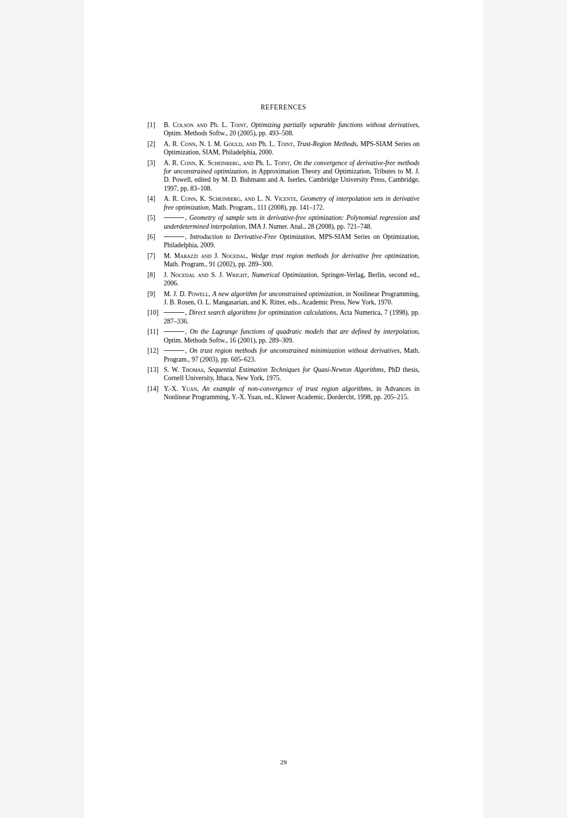REFERENCES
[1] B. Colson and Ph. L. Toint, Optimizing partially separable functions without derivatives, Optim. Methods Softw., 20 (2005), pp. 493–508.
[2] A. R. Conn, N. I. M. Gould, and Ph. L. Toint, Trust-Region Methods, MPS-SIAM Series on Optimization, SIAM, Philadelphia, 2000.
[3] A. R. Conn, K. Scheinberg, and Ph. L. Toint, On the convergence of derivative-free methods for unconstrained optimization, in Approximation Theory and Optimization, Tributes to M. J. D. Powell, edited by M. D. Buhmann and A. Iserles, Cambridge University Press, Cambridge, 1997, pp. 83–108.
[4] A. R. Conn, K. Scheinberg, and L. N. Vicente, Geometry of interpolation sets in derivative free optimization, Math. Program., 111 (2008), pp. 141–172.
[5] , Geometry of sample sets in derivative-free optimization: Polynomial regression and underdetermined interpolation, IMA J. Numer. Anal., 28 (2008), pp. 721–748.
[6] , Introduction to Derivative-Free Optimization, MPS-SIAM Series on Optimization, Philadelphia, 2009.
[7] M. Marazzi and J. Nocedal, Wedge trust region methods for derivative free optimization, Math. Program., 91 (2002), pp. 289–300.
[8] J. Nocedal and S. J. Wright, Numerical Optimization, Springer-Verlag, Berlin, second ed., 2006.
[9] M. J. D. Powell, A new algorithm for unconstrained optimization, in Nonlinear Programming, J. B. Rosen, O. L. Mangasarian, and K. Ritter, eds., Academic Press, New York, 1970.
[10] , Direct search algorithms for optimization calculations, Acta Numerica, 7 (1998), pp. 287–336.
[11] , On the Lagrange functions of quadratic models that are defined by interpolation, Optim. Methods Softw., 16 (2001), pp. 289–309.
[12] , On trust region methods for unconstrained minimization without derivatives, Math. Program., 97 (2003), pp. 605–623.
[13] S. W. Thomas, Sequential Estimation Techniques for Quasi-Newton Algorithms, PhD thesis, Cornell University, Ithaca, New York, 1975.
[14] Y.-X. Yuan, An example of non-convergence of trust region algorithms, in Advances in Nonlinear Programming, Y.-X. Yuan, ed., Kluwer Academic, Dordercht, 1998, pp. 205–215.
29